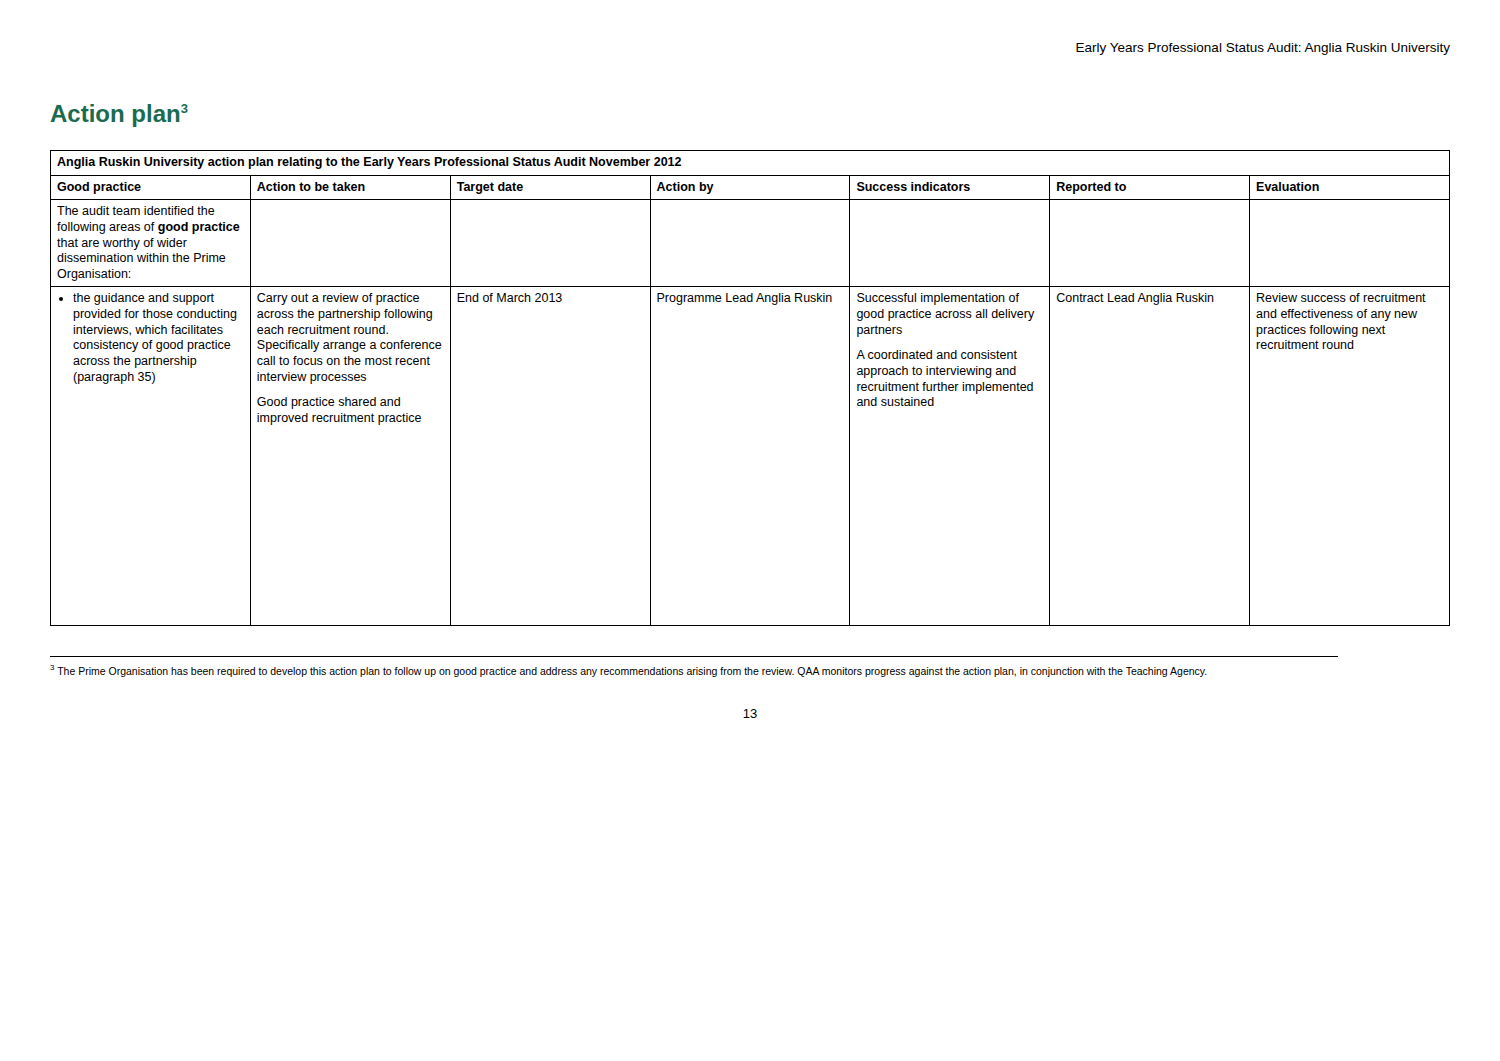Early Years Professional Status Audit: Anglia Ruskin University
Action plan3
| Anglia Ruskin University action plan relating to the Early Years Professional Status Audit November 2012 |
| Good practice | Action to be taken | Target date | Action by | Success indicators | Reported to | Evaluation |
| The audit team identified the following areas of good practice that are worthy of wider dissemination within the Prime Organisation: | | | | | | |
| the guidance and support provided for those conducting interviews, which facilitates consistency of good practice across the partnership (paragraph 35) | Carry out a review of practice across the partnership following each recruitment round. Specifically arrange a conference call to focus on the most recent interview processes Good practice shared and improved recruitment practice | End of March 2013 | Programme Lead Anglia Ruskin | Successful implementation of good practice across all delivery partners A coordinated and consistent approach to interviewing and recruitment further implemented and sustained | Contract Lead Anglia Ruskin | Review success of recruitment and effectiveness of any new practices following next recruitment round |
3 The Prime Organisation has been required to develop this action plan to follow up on good practice and address any recommendations arising from the review. QAA monitors progress against the action plan, in conjunction with the Teaching Agency.
13